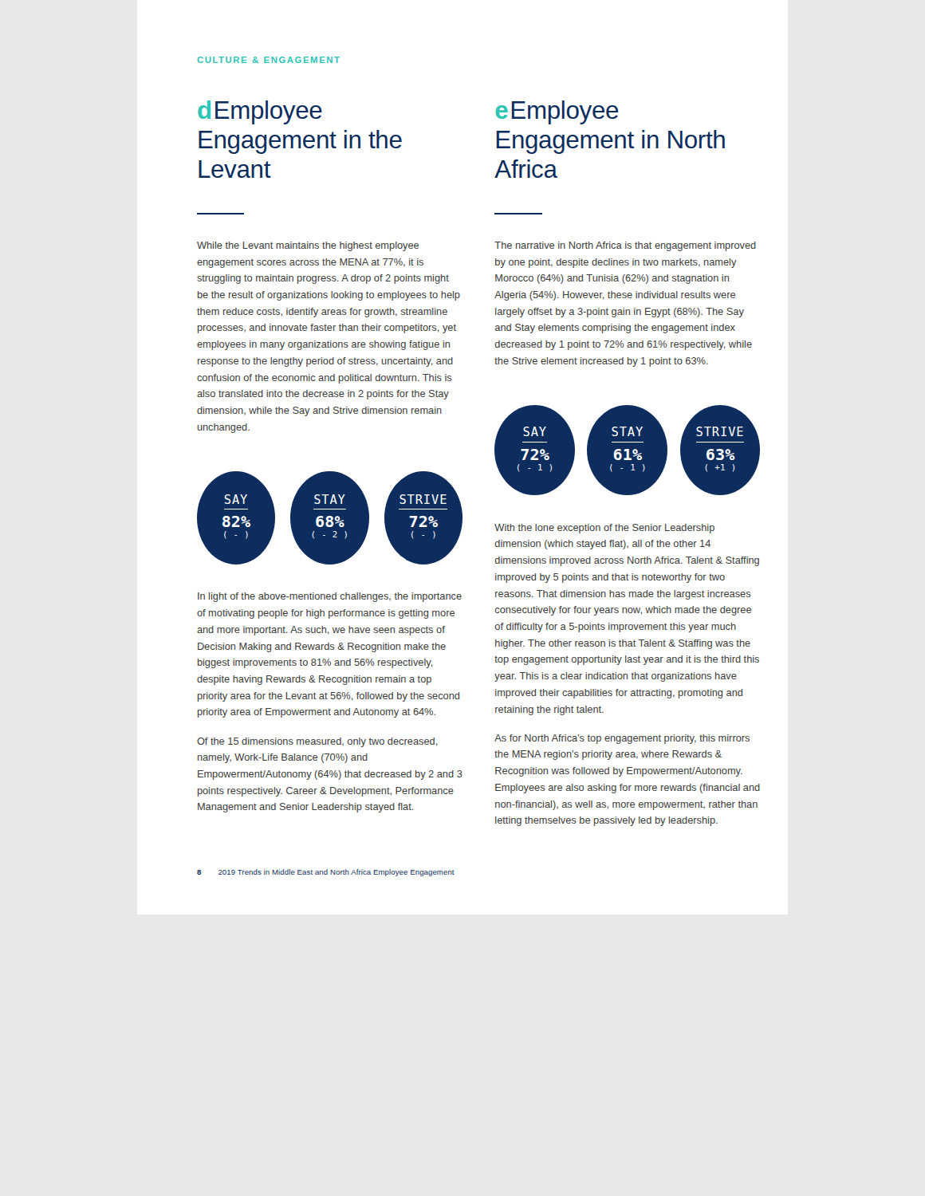Culture & Engagement
dEmployee Engagement in the Levant
While the Levant maintains the highest employee engagement scores across the MENA at 77%, it is struggling to maintain progress. A drop of 2 points might be the result of organizations looking to employees to help them reduce costs, identify areas for growth, streamline processes, and innovate faster than their competitors, yet employees in many organizations are showing fatigue in response to the lengthy period of stress, uncertainty, and confusion of the economic and political downturn. This is also translated into the decrease in 2 points for the Stay dimension, while the Say and Strive dimension remain unchanged.
SAY
82%
( - )
STAY
68%
( - 2 )
STRIVE
72%
( - )
In light of the above-mentioned challenges, the importance of motivating people for high performance is getting more and more important. As such, we have seen aspects of Decision Making and Rewards & Recognition make the biggest improvements to 81% and 56% respectively, despite having Rewards & Recognition remain a top priority area for the Levant at 56%, followed by the second priority area of Empowerment and Autonomy at 64%.
Of the 15 dimensions measured, only two decreased, namely, Work-Life Balance (70%) and Empowerment/Autonomy (64%) that decreased by 2 and 3 points respectively. Career & Development, Performance Management and Senior Leadership stayed flat.
eEmployee Engagement in North Africa
The narrative in North Africa is that engagement improved by one point, despite declines in two markets, namely Morocco (64%) and Tunisia (62%) and stagnation in Algeria (54%). However, these individual results were largely offset by a 3-point gain in Egypt (68%). The Say and Stay elements comprising the engagement index decreased by 1 point to 72% and 61% respectively, while the Strive element increased by 1 point to 63%.
SAY
72%
( - 1 )
STAY
61%
( - 1 )
STRIVE
63%
( +1 )
With the lone exception of the Senior Leadership dimension (which stayed flat), all of the other 14 dimensions improved across North Africa. Talent & Staffing improved by 5 points and that is noteworthy for two reasons. That dimension has made the largest increases consecutively for four years now, which made the degree of difficulty for a 5-points improvement this year much higher. The other reason is that Talent & Staffing was the top engagement opportunity last year and it is the third this year. This is a clear indication that organizations have improved their capabilities for attracting, promoting and retaining the right talent.
As for North Africa's top engagement priority, this mirrors the MENA region's priority area, where Rewards & Recognition was followed by Empowerment/Autonomy. Employees are also asking for more rewards (financial and non-financial), as well as, more empowerment, rather than letting themselves be passively led by leadership.
8 2019 Trends in Middle East and North Africa Employee Engagement